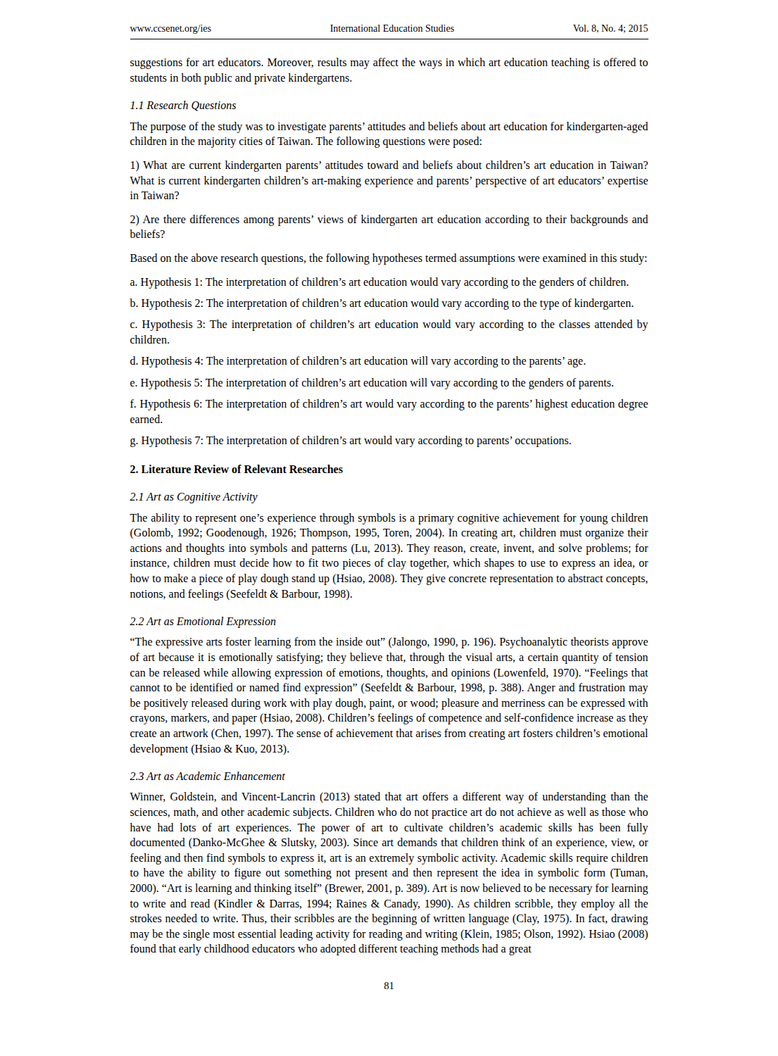www.ccsenet.org/ies International Education Studies Vol. 8, No. 4; 2015
suggestions for art educators. Moreover, results may affect the ways in which art education teaching is offered to students in both public and private kindergartens.
1.1 Research Questions
The purpose of the study was to investigate parents’ attitudes and beliefs about art education for kindergarten-aged children in the majority cities of Taiwan. The following questions were posed:
1) What are current kindergarten parents’ attitudes toward and beliefs about children’s art education in Taiwan? What is current kindergarten children’s art-making experience and parents’ perspective of art educators’ expertise in Taiwan?
2) Are there differences among parents’ views of kindergarten art education according to their backgrounds and beliefs?
Based on the above research questions, the following hypotheses termed assumptions were examined in this study:
a. Hypothesis 1: The interpretation of children’s art education would vary according to the genders of children.
b. Hypothesis 2: The interpretation of children’s art education would vary according to the type of kindergarten.
c. Hypothesis 3: The interpretation of children’s art education would vary according to the classes attended by children.
d. Hypothesis 4: The interpretation of children’s art education will vary according to the parents’ age.
e. Hypothesis 5: The interpretation of children’s art education will vary according to the genders of parents.
f. Hypothesis 6: The interpretation of children’s art would vary according to the parents’ highest education degree earned.
g. Hypothesis 7: The interpretation of children’s art would vary according to parents’ occupations.
2. Literature Review of Relevant Researches
2.1 Art as Cognitive Activity
The ability to represent one’s experience through symbols is a primary cognitive achievement for young children (Golomb, 1992; Goodenough, 1926; Thompson, 1995, Toren, 2004). In creating art, children must organize their actions and thoughts into symbols and patterns (Lu, 2013). They reason, create, invent, and solve problems; for instance, children must decide how to fit two pieces of clay together, which shapes to use to express an idea, or how to make a piece of play dough stand up (Hsiao, 2008). They give concrete representation to abstract concepts, notions, and feelings (Seefeldt & Barbour, 1998).
2.2 Art as Emotional Expression
“The expressive arts foster learning from the inside out” (Jalongo, 1990, p. 196). Psychoanalytic theorists approve of art because it is emotionally satisfying; they believe that, through the visual arts, a certain quantity of tension can be released while allowing expression of emotions, thoughts, and opinions (Lowenfeld, 1970). “Feelings that cannot to be identified or named find expression” (Seefeldt & Barbour, 1998, p. 388). Anger and frustration may be positively released during work with play dough, paint, or wood; pleasure and merriness can be expressed with crayons, markers, and paper (Hsiao, 2008). Children’s feelings of competence and self-confidence increase as they create an artwork (Chen, 1997). The sense of achievement that arises from creating art fosters children’s emotional development (Hsiao & Kuo, 2013).
2.3 Art as Academic Enhancement
Winner, Goldstein, and Vincent-Lancrin (2013) stated that art offers a different way of understanding than the sciences, math, and other academic subjects. Children who do not practice art do not achieve as well as those who have had lots of art experiences. The power of art to cultivate children’s academic skills has been fully documented (Danko-McGhee & Slutsky, 2003). Since art demands that children think of an experience, view, or feeling and then find symbols to express it, art is an extremely symbolic activity. Academic skills require children to have the ability to figure out something not present and then represent the idea in symbolic form (Tuman, 2000). “Art is learning and thinking itself” (Brewer, 2001, p. 389). Art is now believed to be necessary for learning to write and read (Kindler & Darras, 1994; Raines & Canady, 1990). As children scribble, they employ all the strokes needed to write. Thus, their scribbles are the beginning of written language (Clay, 1975). In fact, drawing may be the single most essential leading activity for reading and writing (Klein, 1985; Olson, 1992). Hsiao (2008) found that early childhood educators who adopted different teaching methods had a great
81